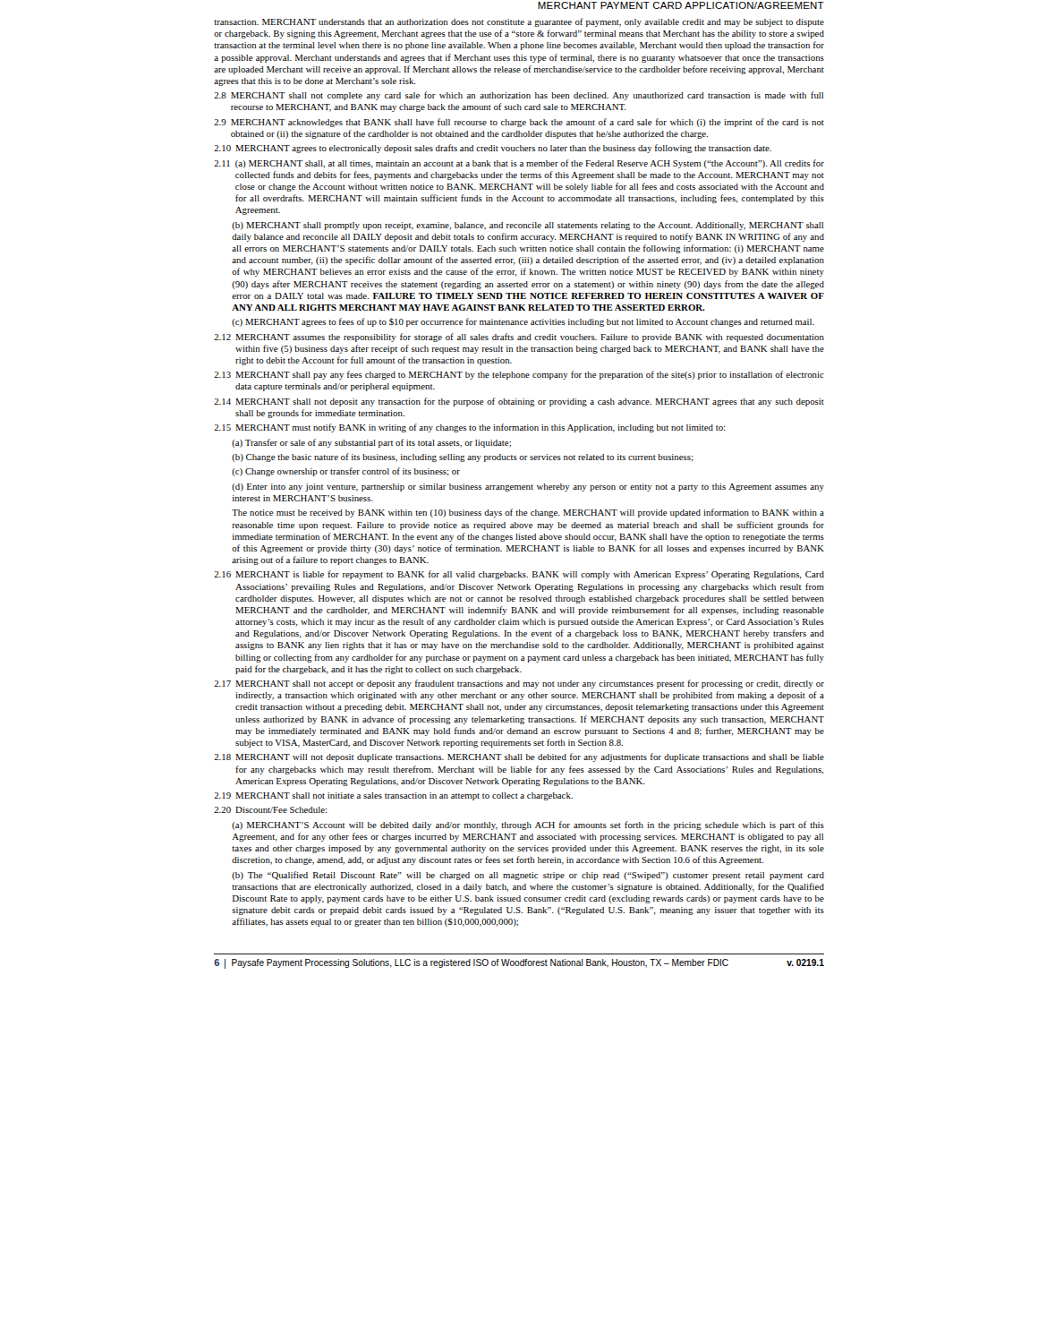MERCHANT PAYMENT CARD APPLICATION/AGREEMENT
transaction. MERCHANT understands that an authorization does not constitute a guarantee of payment, only available credit and may be subject to dispute or chargeback. By signing this Agreement, Merchant agrees that the use of a “store & forward” terminal means that Merchant has the ability to store a swiped transaction at the terminal level when there is no phone line available. When a phone line becomes available, Merchant would then upload the transaction for a possible approval. Merchant understands and agrees that if Merchant uses this type of terminal, there is no guaranty whatsoever that once the transactions are uploaded Merchant will receive an approval. If Merchant allows the release of merchandise/service to the cardholder before receiving approval, Merchant agrees that this is to be done at Merchant’s sole risk.
2.8
MERCHANT shall not complete any card sale for which an authorization has been declined. Any unauthorized card transaction is made with full recourse to MERCHANT, and BANK may charge back the amount of such card sale to MERCHANT.
2.9
MERCHANT acknowledges that BANK shall have full recourse to charge back the amount of a card sale for which (i) the imprint of the card is not obtained or (ii) the signature of the cardholder is not obtained and the cardholder disputes that he/she authorized the charge.
2.10
MERCHANT agrees to electronically deposit sales drafts and credit vouchers no later than the business day following the transaction date.
2.11
(a) MERCHANT shall, at all times, maintain an account at a bank that is a member of the Federal Reserve ACH System (“the Account”). All credits for collected funds and debits for fees, payments and chargebacks under the terms of this Agreement shall be made to the Account. MERCHANT may not close or change the Account without written notice to BANK. MERCHANT will be solely liable for all fees and costs associated with the Account and for all overdrafts. MERCHANT will maintain sufficient funds in the Account to accommodate all transactions, including fees, contemplated by this Agreement.
(b) MERCHANT shall promptly upon receipt, examine, balance, and reconcile all statements relating to the Account. Additionally, MERCHANT shall daily balance and reconcile all DAILY deposit and debit totals to confirm accuracy. MERCHANT is required to notify BANK IN WRITING of any and all errors on MERCHANT’S statements and/or DAILY totals. Each such written notice shall contain the following information: (i) MERCHANT name and account number, (ii) the specific dollar amount of the asserted error, (iii) a detailed description of the asserted error, and (iv) a detailed explanation of why MERCHANT believes an error exists and the cause of the error, if known. The written notice MUST be RECEIVED by BANK within ninety (90) days after MERCHANT receives the statement (regarding an asserted error on a statement) or within ninety (90) days from the date the alleged error on a DAILY total was made. FAILURE TO TIMELY SEND THE NOTICE REFERRED TO HEREIN CONSTITUTES A WAIVER OF ANY AND ALL RIGHTS MERCHANT MAY HAVE AGAINST BANK RELATED TO THE ASSERTED ERROR.
(c) MERCHANT agrees to fees of up to $10 per occurrence for maintenance activities including but not limited to Account changes and returned mail.
2.12
MERCHANT assumes the responsibility for storage of all sales drafts and credit vouchers. Failure to provide BANK with requested documentation within five (5) business days after receipt of such request may result in the transaction being charged back to MERCHANT, and BANK shall have the right to debit the Account for full amount of the transaction in question.
2.13
MERCHANT shall pay any fees charged to MERCHANT by the telephone company for the preparation of the site(s) prior to installation of electronic data capture terminals and/or peripheral equipment.
2.14
MERCHANT shall not deposit any transaction for the purpose of obtaining or providing a cash advance. MERCHANT agrees that any such deposit shall be grounds for immediate termination.
2.15
MERCHANT must notify BANK in writing of any changes to the information in this Application, including but not limited to:
(a) Transfer or sale of any substantial part of its total assets, or liquidate;
(b) Change the basic nature of its business, including selling any products or services not related to its current business;
(c) Change ownership or transfer control of its business; or
(d) Enter into any joint venture, partnership or similar business arrangement whereby any person or entity not a party to this Agreement assumes any interest in MERCHANT’S business.
The notice must be received by BANK within ten (10) business days of the change. MERCHANT will provide updated information to BANK within a reasonable time upon request. Failure to provide notice as required above may be deemed as material breach and shall be sufficient grounds for immediate termination of MERCHANT. In the event any of the changes listed above should occur, BANK shall have the option to renegotiate the terms of this Agreement or provide thirty (30) days’ notice of termination. MERCHANT is liable to BANK for all losses and expenses incurred by BANK arising out of a failure to report changes to BANK.
2.16
MERCHANT is liable for repayment to BANK for all valid chargebacks. BANK will comply with American Express’ Operating Regulations, Card Associations’ prevailing Rules and Regulations, and/or Discover Network Operating Regulations in processing any chargebacks which result from cardholder disputes. However, all disputes which are not or cannot be resolved through established chargeback procedures shall be settled between MERCHANT and the cardholder, and MERCHANT will indemnify BANK and will provide reimbursement for all expenses, including reasonable attorney’s costs, which it may incur as the result of any cardholder claim which is pursued outside the American Express’, or Card Association’s Rules and Regulations, and/or Discover Network Operating Regulations. In the event of a chargeback loss to BANK, MERCHANT hereby transfers and assigns to BANK any lien rights that it has or may have on the merchandise sold to the cardholder. Additionally, MERCHANT is prohibited against billing or collecting from any cardholder for any purchase or payment on a payment card unless a chargeback has been initiated, MERCHANT has fully paid for the chargeback, and it has the right to collect on such chargeback.
2.17
MERCHANT shall not accept or deposit any fraudulent transactions and may not under any circumstances present for processing or credit, directly or indirectly, a transaction which originated with any other merchant or any other source. MERCHANT shall be prohibited from making a deposit of a credit transaction without a preceding debit. MERCHANT shall not, under any circumstances, deposit telemarketing transactions under this Agreement unless authorized by BANK in advance of processing any telemarketing transactions. If MERCHANT deposits any such transaction, MERCHANT may be immediately terminated and BANK may hold funds and/or demand an escrow pursuant to Sections 4 and 8; further, MERCHANT may be subject to VISA, MasterCard, and Discover Network reporting requirements set forth in Section 8.8.
2.18
MERCHANT will not deposit duplicate transactions. MERCHANT shall be debited for any adjustments for duplicate transactions and shall be liable for any chargebacks which may result therefrom. Merchant will be liable for any fees assessed by the Card Associations’ Rules and Regulations, American Express Operating Regulations, and/or Discover Network Operating Regulations to the BANK.
2.19
MERCHANT shall not initiate a sales transaction in an attempt to collect a chargeback.
2.20
Discount/Fee Schedule:
(a) MERCHANT’S Account will be debited daily and/or monthly, through ACH for amounts set forth in the pricing schedule which is part of this Agreement, and for any other fees or charges incurred by MERCHANT and associated with processing services. MERCHANT is obligated to pay all taxes and other charges imposed by any governmental authority on the services provided under this Agreement. BANK reserves the right, in its sole discretion, to change, amend, add, or adjust any discount rates or fees set forth herein, in accordance with Section 10.6 of this Agreement.
(b) The “Qualified Retail Discount Rate” will be charged on all magnetic stripe or chip read (“Swiped”) customer present retail payment card transactions that are electronically authorized, closed in a daily batch, and where the customer’s signature is obtained. Additionally, for the Qualified Discount Rate to apply, payment cards have to be either U.S. bank issued consumer credit card (excluding rewards cards) or payment cards have to be signature debit cards or prepaid debit cards issued by a “Regulated U.S. Bank”. (“Regulated U.S. Bank”, meaning any issuer that together with its affiliates, has assets equal to or greater than ten billion ($10,000,000,000);
6 Paysafe Payment Processing Solutions, LLC is a registered ISO of Woodforest National Bank, Houston, TX – Member FDIC v. 0219.1